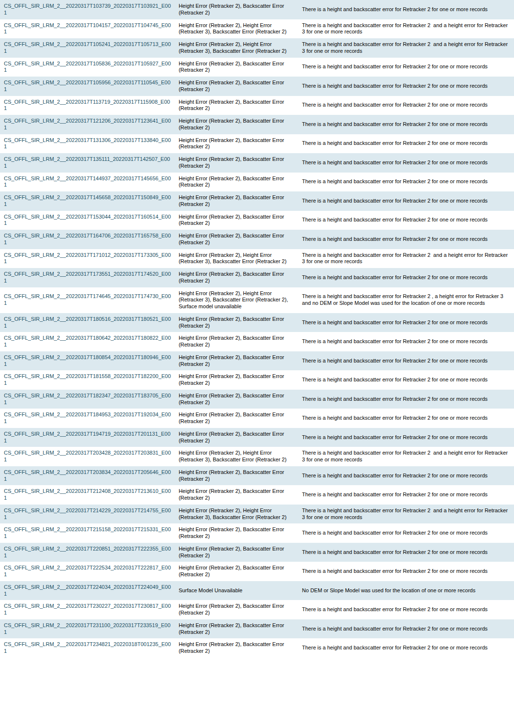| CS_OFFL_SIR_LRM_2__20220317T103739_20220317T103921_E001 | Height Error (Retracker 2), Backscatter Error (Retracker 2) | There is a height and backscatter error for Retracker 2 for one or more records |
| CS_OFFL_SIR_LRM_2__20220317T104157_20220317T104745_E001 | Height Error (Retracker 2), Height Error (Retracker 3), Backscatter Error (Retracker 2) | There is a height and backscatter error for Retracker 2 and a height error for Retracker 3 for one or more records |
| CS_OFFL_SIR_LRM_2__20220317T105241_20220317T105713_E001 | Height Error (Retracker 2), Height Error (Retracker 3), Backscatter Error (Retracker 2) | There is a height and backscatter error for Retracker 2 and a height error for Retracker 3 for one or more records |
| CS_OFFL_SIR_LRM_2__20220317T105836_20220317T105927_E001 | Height Error (Retracker 2), Backscatter Error (Retracker 2) | There is a height and backscatter error for Retracker 2 for one or more records |
| CS_OFFL_SIR_LRM_2__20220317T105956_20220317T110545_E001 | Height Error (Retracker 2), Backscatter Error (Retracker 2) | There is a height and backscatter error for Retracker 2 for one or more records |
| CS_OFFL_SIR_LRM_2__20220317T113719_20220317T115908_E001 | Height Error (Retracker 2), Backscatter Error (Retracker 2) | There is a height and backscatter error for Retracker 2 for one or more records |
| CS_OFFL_SIR_LRM_2__20220317T121206_20220317T123641_E001 | Height Error (Retracker 2), Backscatter Error (Retracker 2) | There is a height and backscatter error for Retracker 2 for one or more records |
| CS_OFFL_SIR_LRM_2__20220317T131306_20220317T133840_E001 | Height Error (Retracker 2), Backscatter Error (Retracker 2) | There is a height and backscatter error for Retracker 2 for one or more records |
| CS_OFFL_SIR_LRM_2__20220317T135111_20220317T142507_E001 | Height Error (Retracker 2), Backscatter Error (Retracker 2) | There is a height and backscatter error for Retracker 2 for one or more records |
| CS_OFFL_SIR_LRM_2__20220317T144937_20220317T145656_E001 | Height Error (Retracker 2), Backscatter Error (Retracker 2) | There is a height and backscatter error for Retracker 2 for one or more records |
| CS_OFFL_SIR_LRM_2__20220317T145658_20220317T150849_E001 | Height Error (Retracker 2), Backscatter Error (Retracker 2) | There is a height and backscatter error for Retracker 2 for one or more records |
| CS_OFFL_SIR_LRM_2__20220317T153044_20220317T160514_E001 | Height Error (Retracker 2), Backscatter Error (Retracker 2) | There is a height and backscatter error for Retracker 2 for one or more records |
| CS_OFFL_SIR_LRM_2__20220317T164706_20220317T165758_E001 | Height Error (Retracker 2), Backscatter Error (Retracker 2) | There is a height and backscatter error for Retracker 2 for one or more records |
| CS_OFFL_SIR_LRM_2__20220317T171012_20220317T173305_E001 | Height Error (Retracker 2), Height Error (Retracker 3), Backscatter Error (Retracker 2) | There is a height and backscatter error for Retracker 2 and a height error for Retracker 3 for one or more records |
| CS_OFFL_SIR_LRM_2__20220317T173551_20220317T174520_E001 | Height Error (Retracker 2), Backscatter Error (Retracker 2) | There is a height and backscatter error for Retracker 2 for one or more records |
| CS_OFFL_SIR_LRM_2__20220317T174645_20220317T174730_E001 | Height Error (Retracker 2), Height Error (Retracker 3), Backscatter Error (Retracker 2), Surface model unavailable | There is a height and backscatter error for Retracker 2 , a height error for Retracker 3 and no DEM or Slope Model was used for the location of one or more records |
| CS_OFFL_SIR_LRM_2__20220317T180516_20220317T180521_E001 | Height Error (Retracker 2), Backscatter Error (Retracker 2) | There is a height and backscatter error for Retracker 2 for one or more records |
| CS_OFFL_SIR_LRM_2__20220317T180642_20220317T180822_E001 | Height Error (Retracker 2), Backscatter Error (Retracker 2) | There is a height and backscatter error for Retracker 2 for one or more records |
| CS_OFFL_SIR_LRM_2__20220317T180854_20220317T180946_E001 | Height Error (Retracker 2), Backscatter Error (Retracker 2) | There is a height and backscatter error for Retracker 2 for one or more records |
| CS_OFFL_SIR_LRM_2__20220317T181558_20220317T182200_E001 | Height Error (Retracker 2), Backscatter Error (Retracker 2) | There is a height and backscatter error for Retracker 2 for one or more records |
| CS_OFFL_SIR_LRM_2__20220317T182347_20220317T183705_E001 | Height Error (Retracker 2), Backscatter Error (Retracker 2) | There is a height and backscatter error for Retracker 2 for one or more records |
| CS_OFFL_SIR_LRM_2__20220317T184953_20220317T192034_E001 | Height Error (Retracker 2), Backscatter Error (Retracker 2) | There is a height and backscatter error for Retracker 2 for one or more records |
| CS_OFFL_SIR_LRM_2__20220317T194719_20220317T201131_E001 | Height Error (Retracker 2), Backscatter Error (Retracker 2) | There is a height and backscatter error for Retracker 2 for one or more records |
| CS_OFFL_SIR_LRM_2__20220317T203428_20220317T203831_E001 | Height Error (Retracker 2), Height Error (Retracker 3), Backscatter Error (Retracker 2) | There is a height and backscatter error for Retracker 2 and a height error for Retracker 3 for one or more records |
| CS_OFFL_SIR_LRM_2__20220317T203834_20220317T205646_E001 | Height Error (Retracker 2), Backscatter Error (Retracker 2) | There is a height and backscatter error for Retracker 2 for one or more records |
| CS_OFFL_SIR_LRM_2__20220317T212408_20220317T213610_E001 | Height Error (Retracker 2), Backscatter Error (Retracker 2) | There is a height and backscatter error for Retracker 2 for one or more records |
| CS_OFFL_SIR_LRM_2__20220317T214229_20220317T214755_E001 | Height Error (Retracker 2), Height Error (Retracker 3), Backscatter Error (Retracker 2) | There is a height and backscatter error for Retracker 2 and a height error for Retracker 3 for one or more records |
| CS_OFFL_SIR_LRM_2__20220317T215158_20220317T215331_E001 | Height Error (Retracker 2), Backscatter Error (Retracker 2) | There is a height and backscatter error for Retracker 2 for one or more records |
| CS_OFFL_SIR_LRM_2__20220317T220851_20220317T222355_E001 | Height Error (Retracker 2), Backscatter Error (Retracker 2) | There is a height and backscatter error for Retracker 2 for one or more records |
| CS_OFFL_SIR_LRM_2__20220317T222534_20220317T222817_E001 | Height Error (Retracker 2), Backscatter Error (Retracker 2) | There is a height and backscatter error for Retracker 2 for one or more records |
| CS_OFFL_SIR_LRM_2__20220317T224034_20220317T224049_E001 | Surface Model Unavailable | No DEM or Slope Model was used for the location of one or more records |
| CS_OFFL_SIR_LRM_2__20220317T230227_20220317T230817_E001 | Height Error (Retracker 2), Backscatter Error (Retracker 2) | There is a height and backscatter error for Retracker 2 for one or more records |
| CS_OFFL_SIR_LRM_2__20220317T231100_20220317T233519_E001 | Height Error (Retracker 2), Backscatter Error (Retracker 2) | There is a height and backscatter error for Retracker 2 for one or more records |
| CS_OFFL_SIR_LRM_2__20220317T234821_20220318T001235_E001 | Height Error (Retracker 2), Backscatter Error (Retracker 2) | There is a height and backscatter error for Retracker 2 for one or more records |